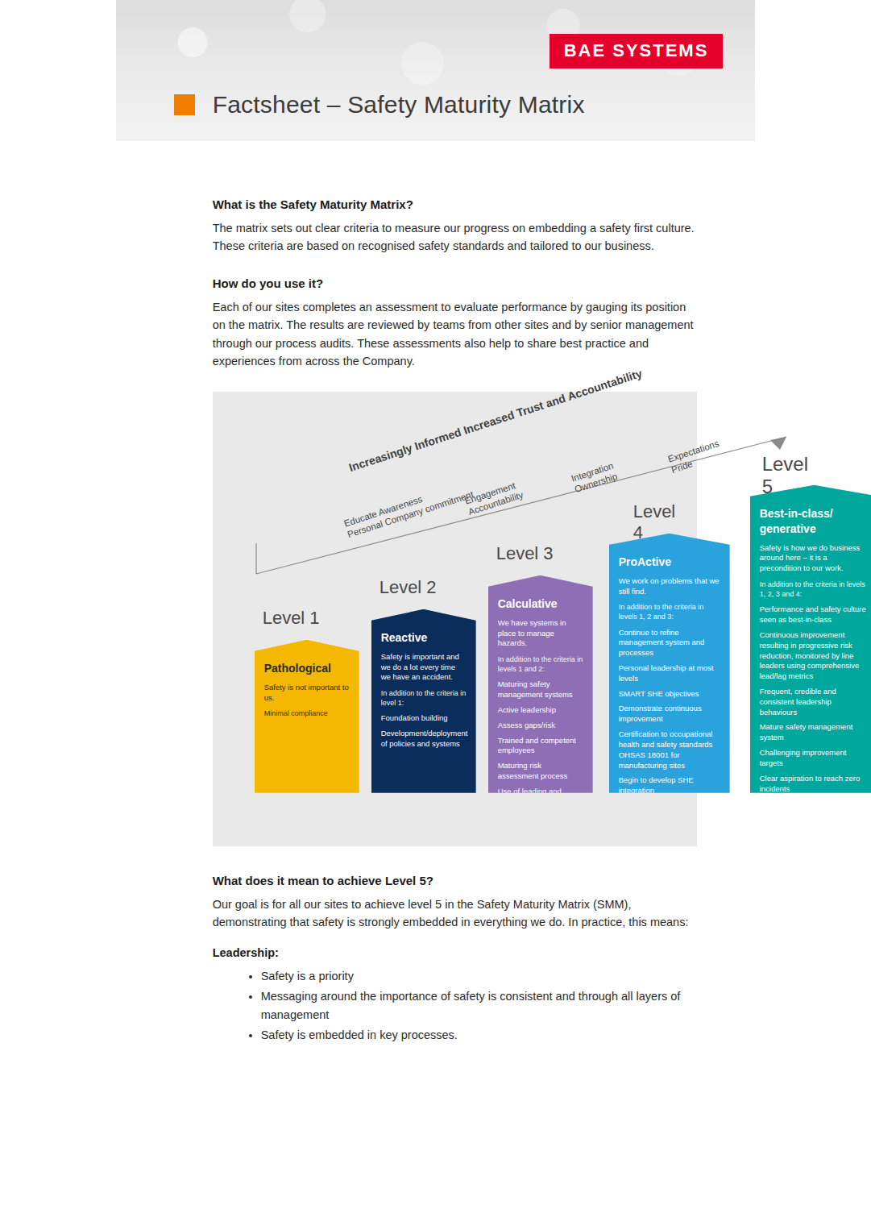BAE SYSTEMS
Factsheet – Safety Maturity Matrix
What is the Safety Maturity Matrix?
The matrix sets out clear criteria to measure our progress on embedding a safety first culture. These criteria are based on recognised safety standards and tailored to our business.
How do you use it?
Each of our sites completes an assessment to evaluate performance by gauging its position on the matrix. The results are reviewed by teams from other sites and by senior management through our process audits. These assessments also help to share best practice and experiences from across the Company.
Increasingly Informed Increased Trust and Accountability
Educate Awareness
Personal Company commitment
Engagement
Accountability
Integration
Ownership
Expectations
Pride
Level 1
Level 2
Level 3
Level 4
Level 5
Pathological
Safety is not important to us.
Minimal compliance
Reactive
Safety is important and we do a lot every time we have an accident.
In addition to the criteria in level 1:
Foundation building
Development/deployment of policies and systems
Calculative
We have systems in place to manage hazards.
In addition to the criteria in levels 1 and 2:
Maturing safety management systems
Active leadership
Assess gaps/risk
Trained and competent employees
Maturing risk assessment process
Use of leading and lagging metrics
Management system aligned to OHSAS 18001
ProActive
We work on problems that we still find.
In addition to the criteria in levels 1, 2 and 3:
Continue to refine management system and processes
Personal leadership at most levels
SMART SHE objectives
Demonstrate continuous improvement
Certification to occupational health and safety standards OHSAS 18001 for manufacturing sites
Begin to develop SHE integration
Best-in-class/
generative
Safety is how we do business around here – it is a precondition to our work.
In addition to the criteria in levels 1, 2, 3 and 4:
Performance and safety culture seen as best-in-class
Continuous improvement resulting in progressive risk reduction, monitored by line leaders using comprehensive lead/lag metrics
Frequent, credible and consistent leadership behaviours
Mature safety management system
Challenging improvement targets
Clear aspiration to reach zero incidents
Continue to develop SHE integration
This is a journey, not an endpoint
What does it mean to achieve Level 5?
Our goal is for all our sites to achieve level 5 in the Safety Maturity Matrix (SMM), demonstrating that safety is strongly embedded in everything we do. In practice, this means:
Leadership:
Safety is a priority
Messaging around the importance of safety is consistent and through all layers of management
Safety is embedded in key processes.